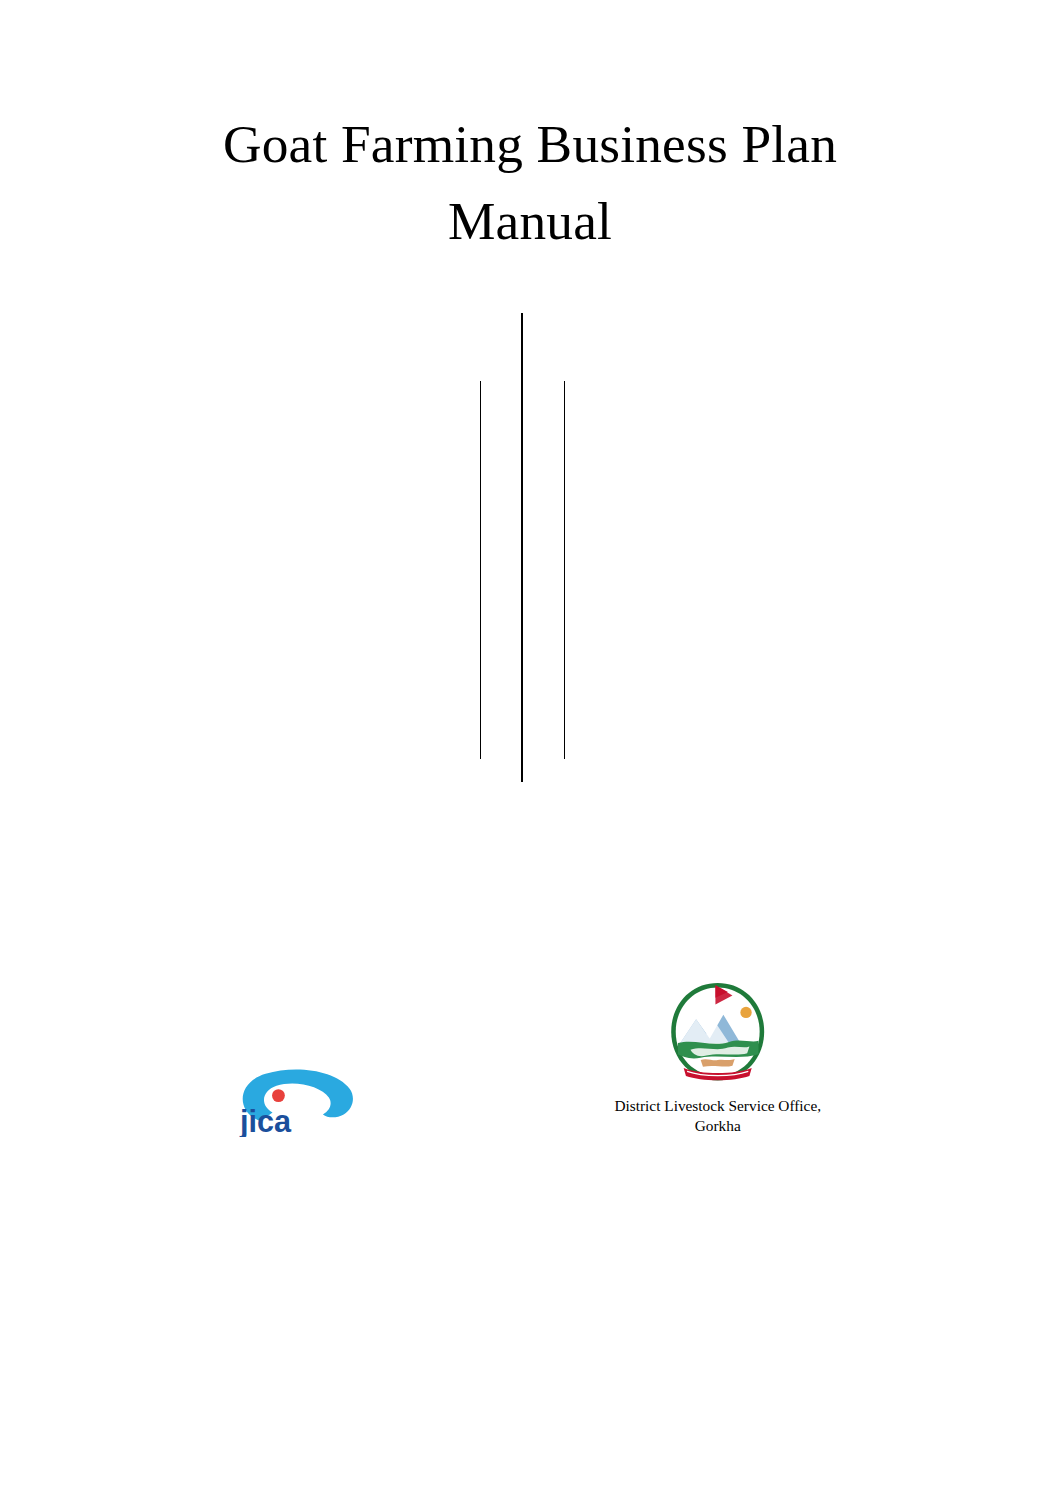Goat Farming Business Plan
Manual
jica
District Livestock Service Office,
Gorkha